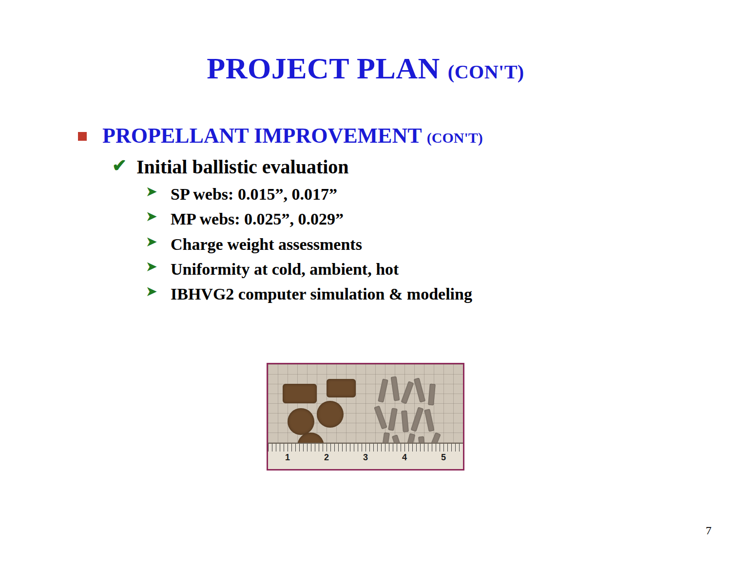PROJECT PLAN (CON'T)
PROPELLANT IMPROVEMENT (CON'T)
Initial ballistic evaluation
SP webs: 0.015”, 0.017”
MP webs: 0.025”, 0.029”
Charge weight assessments
Uniformity at cold, ambient, hot
IBHVG2 computer simulation & modeling
12345
7